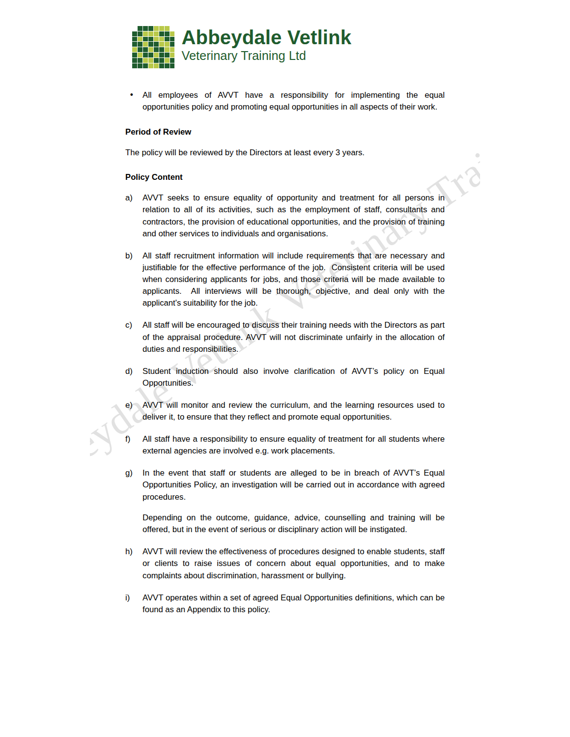Abbeydale Vetlink Veterinary Training
Abbeydale Vetlink
Veterinary Training Ltd
All employees of AVVT have a responsibility for implementing the equal opportunities policy and promoting equal opportunities in all aspects of their work.
Period of Review
The policy will be reviewed by the Directors at least every 3 years.
Policy Content
AVVT seeks to ensure equality of opportunity and treatment for all persons in relation to all of its activities, such as the employment of staff, consultants and contractors, the provision of educational opportunities, and the provision of training and other services to individuals and organisations.
All staff recruitment information will include requirements that are necessary and justifiable for the effective performance of the job. Consistent criteria will be used when considering applicants for jobs, and those criteria will be made available to applicants. All interviews will be thorough, objective, and deal only with the applicant's suitability for the job.
All staff will be encouraged to discuss their training needs with the Directors as part of the appraisal procedure. AVVT will not discriminate unfairly in the allocation of duties and responsibilities.
Student induction should also involve clarification of AVVT’s policy on Equal Opportunities.
AVVT will monitor and review the curriculum, and the learning resources used to deliver it, to ensure that they reflect and promote equal opportunities.
All staff have a responsibility to ensure equality of treatment for all students where external agencies are involved e.g. work placements.
In the event that staff or students are alleged to be in breach of AVVT’s Equal Opportunities Policy, an investigation will be carried out in accordance with agreed procedures.
Depending on the outcome, guidance, advice, counselling and training will be offered, but in the event of serious or disciplinary action will be instigated.
AVVT will review the effectiveness of procedures designed to enable students, staff or clients to raise issues of concern about equal opportunities, and to make complaints about discrimination, harassment or bullying.
AVVT operates within a set of agreed Equal Opportunities definitions, which can be found as an Appendix to this policy.